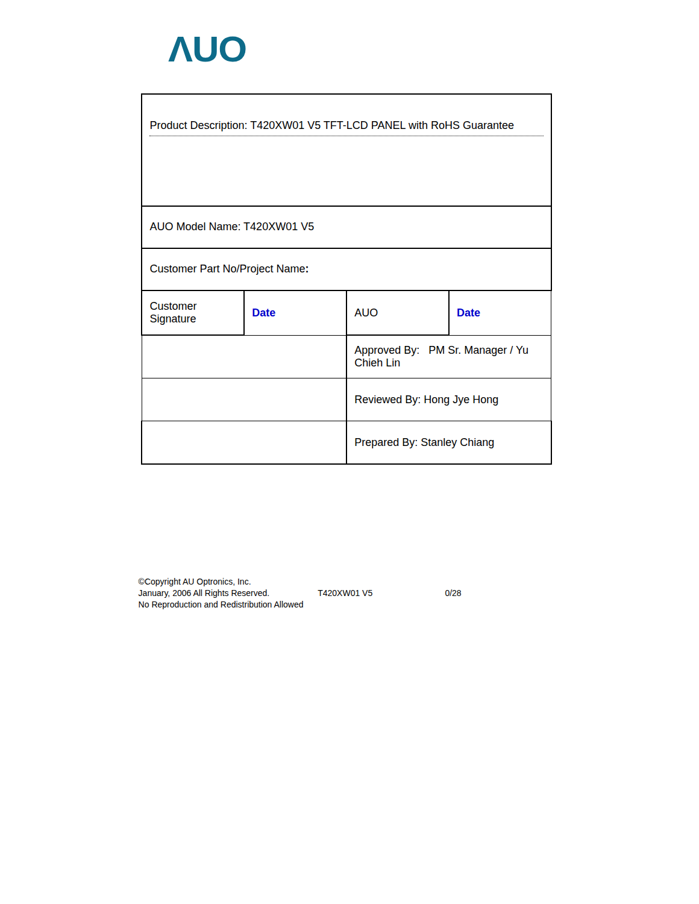ΛUO
| Product Description: T420XW01 V5 TFT-LCD PANEL with RoHS Guarantee |
| AUO Model Name: T420XW01 V5 |
| Customer Part No/Project Name : |
| Customer Signature | Date | AUO | Date |
| | Approved By: PM Sr. Manager / Yu Chieh Lin |
| | Reviewed By: Hong Jye Hong |
| | Prepared By: Stanley Chiang |
©Copyright AU Optronics, Inc.
January, 2006 All Rights Reserved. T420XW01 V5 0/28
No Reproduction and Redistribution Allowed